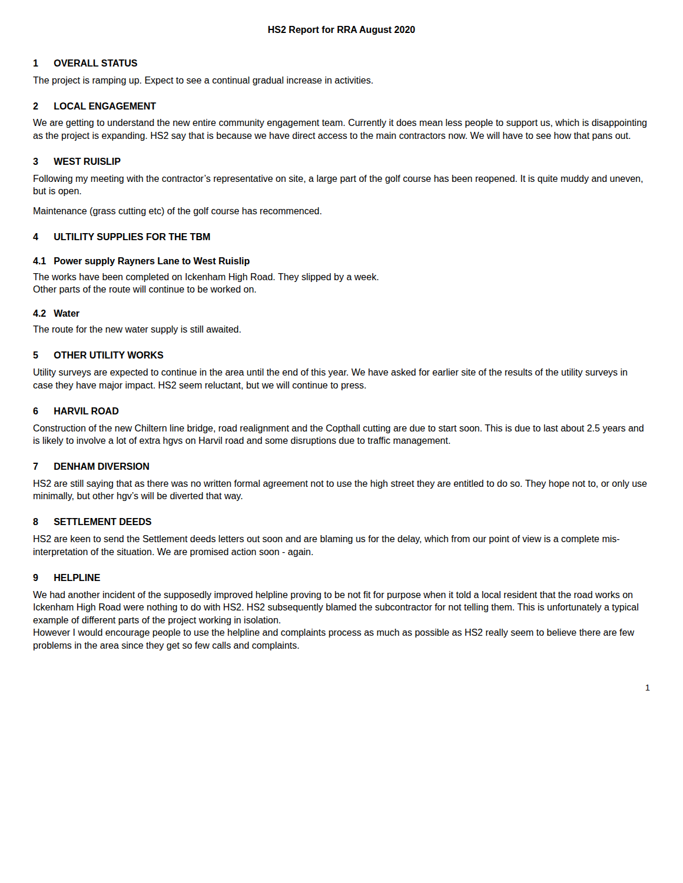HS2 Report for RRA August 2020
1 OVERALL STATUS
The project is ramping up. Expect to see a continual gradual increase in activities.
2 LOCAL ENGAGEMENT
We are getting to understand the new entire community engagement team. Currently it does mean less people to support us, which is disappointing as the project is expanding. HS2 say that is because we have direct access to the main contractors now. We will have to see how that pans out.
3 WEST RUISLIP
Following my meeting with the contractor’s representative on site, a large part of the golf course has been reopened. It is quite muddy and uneven, but is open.
Maintenance (grass cutting etc) of the golf course has recommenced.
4 ULTILITY SUPPLIES FOR THE TBM
4.1 Power supply Rayners Lane to West Ruislip
The works have been completed on Ickenham High Road. They slipped by a week.
Other parts of the route will continue to be worked on.
4.2 Water
The route for the new water supply is still awaited.
5 OTHER UTILITY WORKS
Utility surveys are expected to continue in the area until the end of this year. We have asked for earlier site of the results of the utility surveys in case they have major impact. HS2 seem reluctant, but we will continue to press.
6 HARVIL ROAD
Construction of the new Chiltern line bridge, road realignment and the Copthall cutting are due to start soon. This is due to last about 2.5 years and is likely to involve a lot of extra hgvs on Harvil road and some disruptions due to traffic management.
7 DENHAM DIVERSION
HS2 are still saying that as there was no written formal agreement not to use the high street they are entitled to do so. They hope not to, or only use minimally, but other hgv’s will be diverted that way.
8 SETTLEMENT DEEDS
HS2 are keen to send the Settlement deeds letters out soon and are blaming us for the delay, which from our point of view is a complete mis-interpretation of the situation. We are promised action soon - again.
9 HELPLINE
We had another incident of the supposedly improved helpline proving to be not fit for purpose when it told a local resident that the road works on Ickenham High Road were nothing to do with HS2. HS2 subsequently blamed the subcontractor for not telling them. This is unfortunately a typical example of different parts of the project working in isolation.
However I would encourage people to use the helpline and complaints process as much as possible as HS2 really seem to believe there are few problems in the area since they get so few calls and complaints.
1